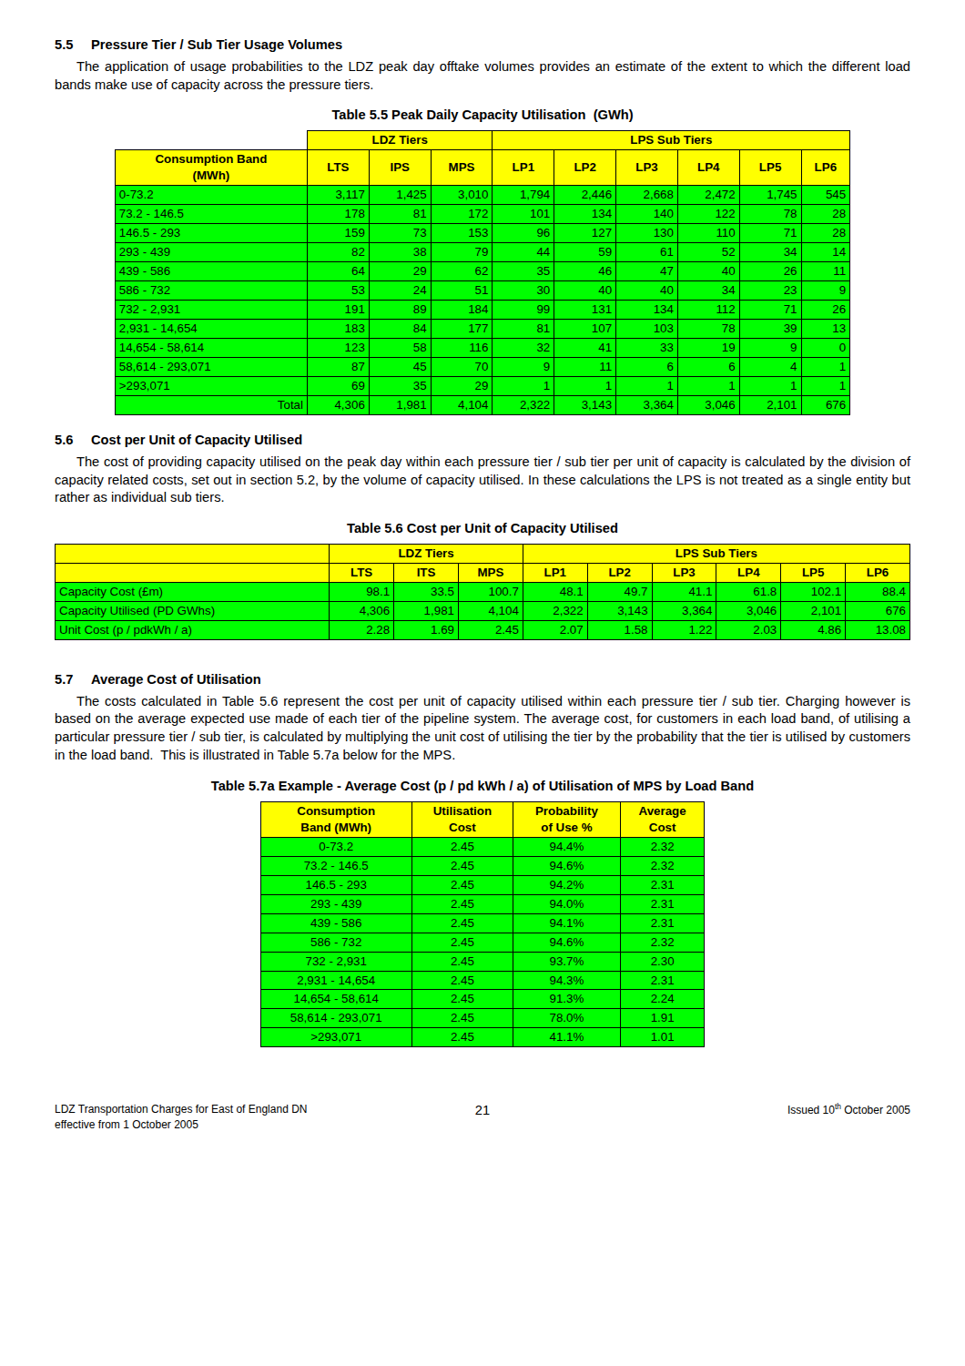5.5 Pressure Tier / Sub Tier Usage Volumes
The application of usage probabilities to the LDZ peak day offtake volumes provides an estimate of the extent to which the different load bands make use of capacity across the pressure tiers.
Table 5.5 Peak Daily Capacity Utilisation (GWh)
| | LDZ Tiers | LPS Sub Tiers |
| Consumption Band (MWh) | LTS | IPS | MPS | LP1 | LP2 | LP3 | LP4 | LP5 | LP6 |
| 0-73.2 | 3,117 | 1,425 | 3,010 | 1,794 | 2,446 | 2,668 | 2,472 | 1,745 | 545 |
| 73.2 - 146.5 | 178 | 81 | 172 | 101 | 134 | 140 | 122 | 78 | 28 |
| 146.5 - 293 | 159 | 73 | 153 | 96 | 127 | 130 | 110 | 71 | 28 |
| 293 - 439 | 82 | 38 | 79 | 44 | 59 | 61 | 52 | 34 | 14 |
| 439 - 586 | 64 | 29 | 62 | 35 | 46 | 47 | 40 | 26 | 11 |
| 586 - 732 | 53 | 24 | 51 | 30 | 40 | 40 | 34 | 23 | 9 |
| 732 - 2,931 | 191 | 89 | 184 | 99 | 131 | 134 | 112 | 71 | 26 |
| 2,931 - 14,654 | 183 | 84 | 177 | 81 | 107 | 103 | 78 | 39 | 13 |
| 14,654 - 58,614 | 123 | 58 | 116 | 32 | 41 | 33 | 19 | 9 | 0 |
| 58,614 - 293,071 | 87 | 45 | 70 | 9 | 11 | 6 | 6 | 4 | 1 |
| >293,071 | 69 | 35 | 29 | 1 | 1 | 1 | 1 | 1 | 1 |
| Total | 4,306 | 1,981 | 4,104 | 2,322 | 3,143 | 3,364 | 3,046 | 2,101 | 676 |
5.6 Cost per Unit of Capacity Utilised
The cost of providing capacity utilised on the peak day within each pressure tier / sub tier per unit of capacity is calculated by the division of capacity related costs, set out in section 5.2, by the volume of capacity utilised. In these calculations the LPS is not treated as a single entity but rather as individual sub tiers.
Table 5.6 Cost per Unit of Capacity Utilised
| | LDZ Tiers | LPS Sub Tiers |
| | LTS | ITS | MPS | LP1 | LP2 | LP3 | LP4 | LP5 | LP6 |
| Capacity Cost (£m) | 98.1 | 33.5 | 100.7 | 48.1 | 49.7 | 41.1 | 61.8 | 102.1 | 88.4 |
| Capacity Utilised (PD GWhs) | 4,306 | 1,981 | 4,104 | 2,322 | 3,143 | 3,364 | 3,046 | 2,101 | 676 |
| Unit Cost (p / pdkWh / a) | 2.28 | 1.69 | 2.45 | 2.07 | 1.58 | 1.22 | 2.03 | 4.86 | 13.08 |
5.7 Average Cost of Utilisation
The costs calculated in Table 5.6 represent the cost per unit of capacity utilised within each pressure tier / sub tier. Charging however is based on the average expected use made of each tier of the pipeline system. The average cost, for customers in each load band, of utilising a particular pressure tier / sub tier, is calculated by multiplying the unit cost of utilising the tier by the probability that the tier is utilised by customers in the load band. This is illustrated in Table 5.7a below for the MPS.
Table 5.7a Example - Average Cost (p / pd kWh / a) of Utilisation of MPS by Load Band
| Consumption Band (MWh) | Utilisation Cost | Probability of Use % | Average Cost |
| --- | --- | --- | --- |
| 0-73.2 | 2.45 | 94.4% | 2.32 |
| 73.2 - 146.5 | 2.45 | 94.6% | 2.32 |
| 146.5 - 293 | 2.45 | 94.2% | 2.31 |
| 293 - 439 | 2.45 | 94.0% | 2.31 |
| 439 - 586 | 2.45 | 94.1% | 2.31 |
| 586 - 732 | 2.45 | 94.6% | 2.32 |
| 732 - 2,931 | 2.45 | 93.7% | 2.30 |
| 2,931 - 14,654 | 2.45 | 94.3% | 2.31 |
| 14,654 - 58,614 | 2.45 | 91.3% | 2.24 |
| 58,614 - 293,071 | 2.45 | 78.0% | 1.91 |
| >293,071 | 2.45 | 41.1% | 1.01 |
| LDZ Transportation Charges for East of England DN effective from 1 October 2005 | 21 | Issued 10 th October 2005 |